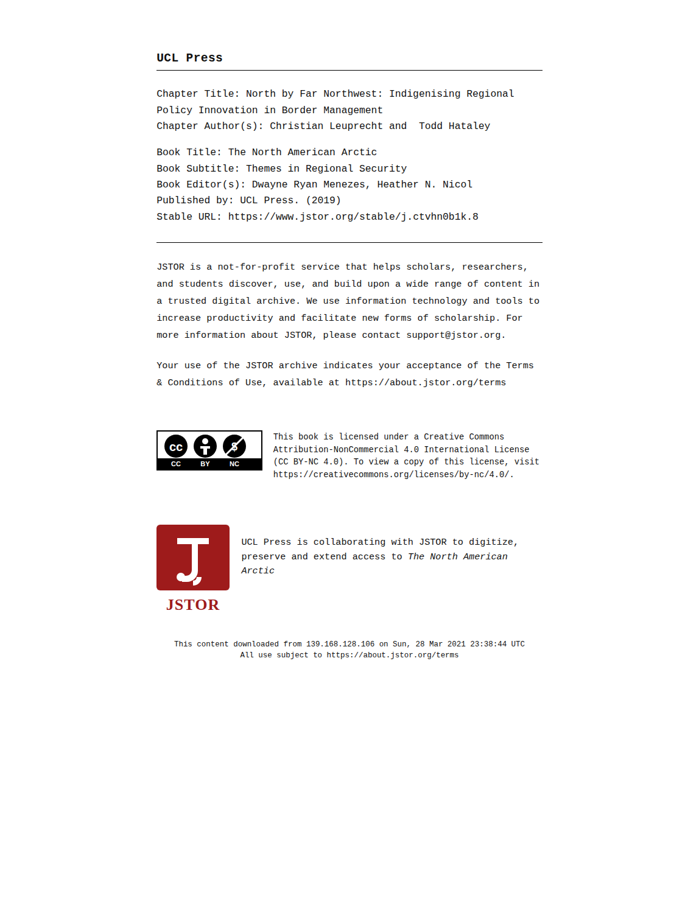UCL Press
Chapter Title: North by Far Northwest: Indigenising Regional Policy Innovation in Border Management
Chapter Author(s): Christian Leuprecht and Todd Hataley
Book Title: The North American Arctic
Book Subtitle: Themes in Regional Security
Book Editor(s): Dwayne Ryan Menezes, Heather N. Nicol
Published by: UCL Press. (2019)
Stable URL: https://www.jstor.org/stable/j.ctvhn0b1k.8
JSTOR is a not-for-profit service that helps scholars, researchers, and students discover, use, and build upon a wide range of content in a trusted digital archive. We use information technology and tools to increase productivity and facilitate new forms of scholarship. For more information about JSTOR, please contact support@jstor.org.
Your use of the JSTOR archive indicates your acceptance of the Terms & Conditions of Use, available at https://about.jstor.org/terms
cc $ CC BY NC
This book is licensed under a Creative Commons Attribution-NonCommercial 4.0 International License (CC BY-NC 4.0). To view a copy of this license, visit https://creativecommons.org/licenses/by-nc/4.0/.
JSTOR
UCL Press is collaborating with JSTOR to digitize, preserve and extend access to The North American Arctic
This content downloaded from 139.168.128.106 on Sun, 28 Mar 2021 23:38:44 UTC
All use subject to https://about.jstor.org/terms